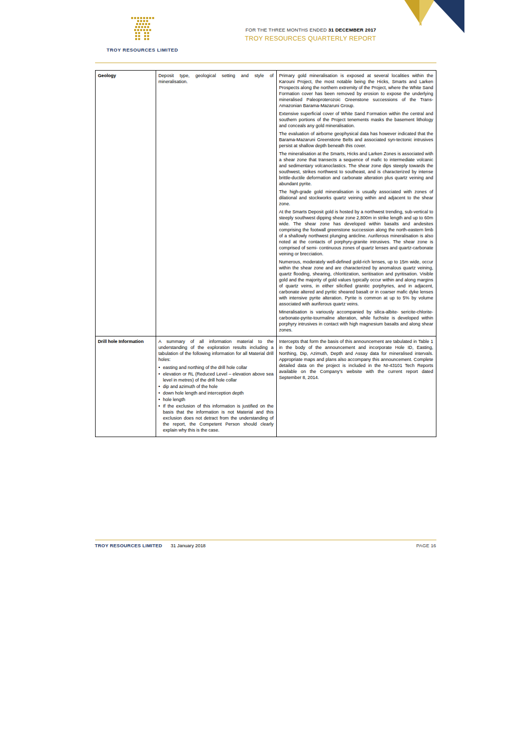TROY RESOURCES LIMITED
FOR THE THREE MONTHS ENDED 31 DECEMBER 2017
TROY RESOURCES QUARTERLY REPORT
| Geology | Deposit type, geological setting and style of mineralisation. | Primary gold mineralisation is exposed at several localities within the Karouni Project, the most notable being the Hicks, Smarts and Larken Prospects along the northern extremity of the Project, where the White Sand Formation cover has been removed by erosion to expose the underlying mineralised Paleoproterozoic Greenstone successions of the Trans- Amazonian Barama-Mazaruni Group. Extensive superficial cover of White Sand Formation within the central and southern portions of the Project tenements masks the basement lithology and conceals any gold mineralisation. The evaluation of airborne geophysical data has however indicated that the Barama-Mazaruni Greenstone Belts and associated syn-tectonic intrusives persist at shallow depth beneath this cover. The mineralisation at the Smarts, Hicks and Larken Zones is associated with a shear zone that transects a sequence of mafic to intermediate volcanic and sedimentary volcanoclastics. The shear zone dips steeply towards the southwest, strikes northwest to southeast, and is characterized by intense brittle-ductile deformation and carbonate alteration plus quartz veining and abundant pyrite. The high-grade gold mineralisation is usually associated with zones of dilational and stockworks quartz veining within and adjacent to the shear zone. At the Smarts Deposit gold is hosted by a northwest trending, sub-vertical to steeply southwest dipping shear zone 2,800m in strike length and up to 60m wide. The shear zone has developed within basalts and andesites comprising the footwall greenstone succession along the north-eastern limb of a shallowly northwest plunging anticline. Auriferous mineralisation is also noted at the contacts of porphyry-granite intrusives. The shear zone is comprised of semi- continuous zones of quartz lenses and quartz-carbonate veining or brecciation. Numerous, moderately well-defined gold-rich lenses, up to 15m wide, occur within the shear zone and are characterized by anomalous quartz veining, quartz flooding, shearing, chloritization, seritisation and pyritisation. Visible gold and the majority of gold values typically occur within and along margins of quartz veins, in either silicified granitic porphyries, and in adjacent, carbonate altered and pyritic sheared basalt or in coarser mafic dyke lenses with intensive pyrite alteration. Pyrite is common at up to 5% by volume associated with auriferous quartz veins. Mineralisation is variously accompanied by silica-albite- sericite-chlorite-carbonate-pyrite-tourmaline alteration, while fuchsite is developed within porphyry intrusives in contact with high magnesium basalts and along shear zones. |
| Drill hole Information | A summary of all information material to the understanding of the exploration results including a tabulation of the following information for all Material drill holes: easting and northing of the drill hole collar elevation or RL (Reduced Level – elevation above sea level in metres) of the drill hole collar dip and azimuth of the hole down hole length and interception depth hole length If the exclusion of this information is justified on the basis that the information is not Material and this exclusion does not detract from the understanding of the report, the Competent Person should clearly explain why this is the case. | Intercepts that form the basis of this announcement are tabulated in Table 1 in the body of the announcement and incorporate Hole ID, Easting, Northing, Dip, Azimuth, Depth and Assay data for mineralised intervals. Appropriate maps and plans also accompany this announcement. Complete detailed data on the project is included in the NI-43101 Tech Reports available on the Company’s website with the current report dated September 8, 2014. |
TROY RESOURCES LIMITED 31 January 2018
PAGE 16